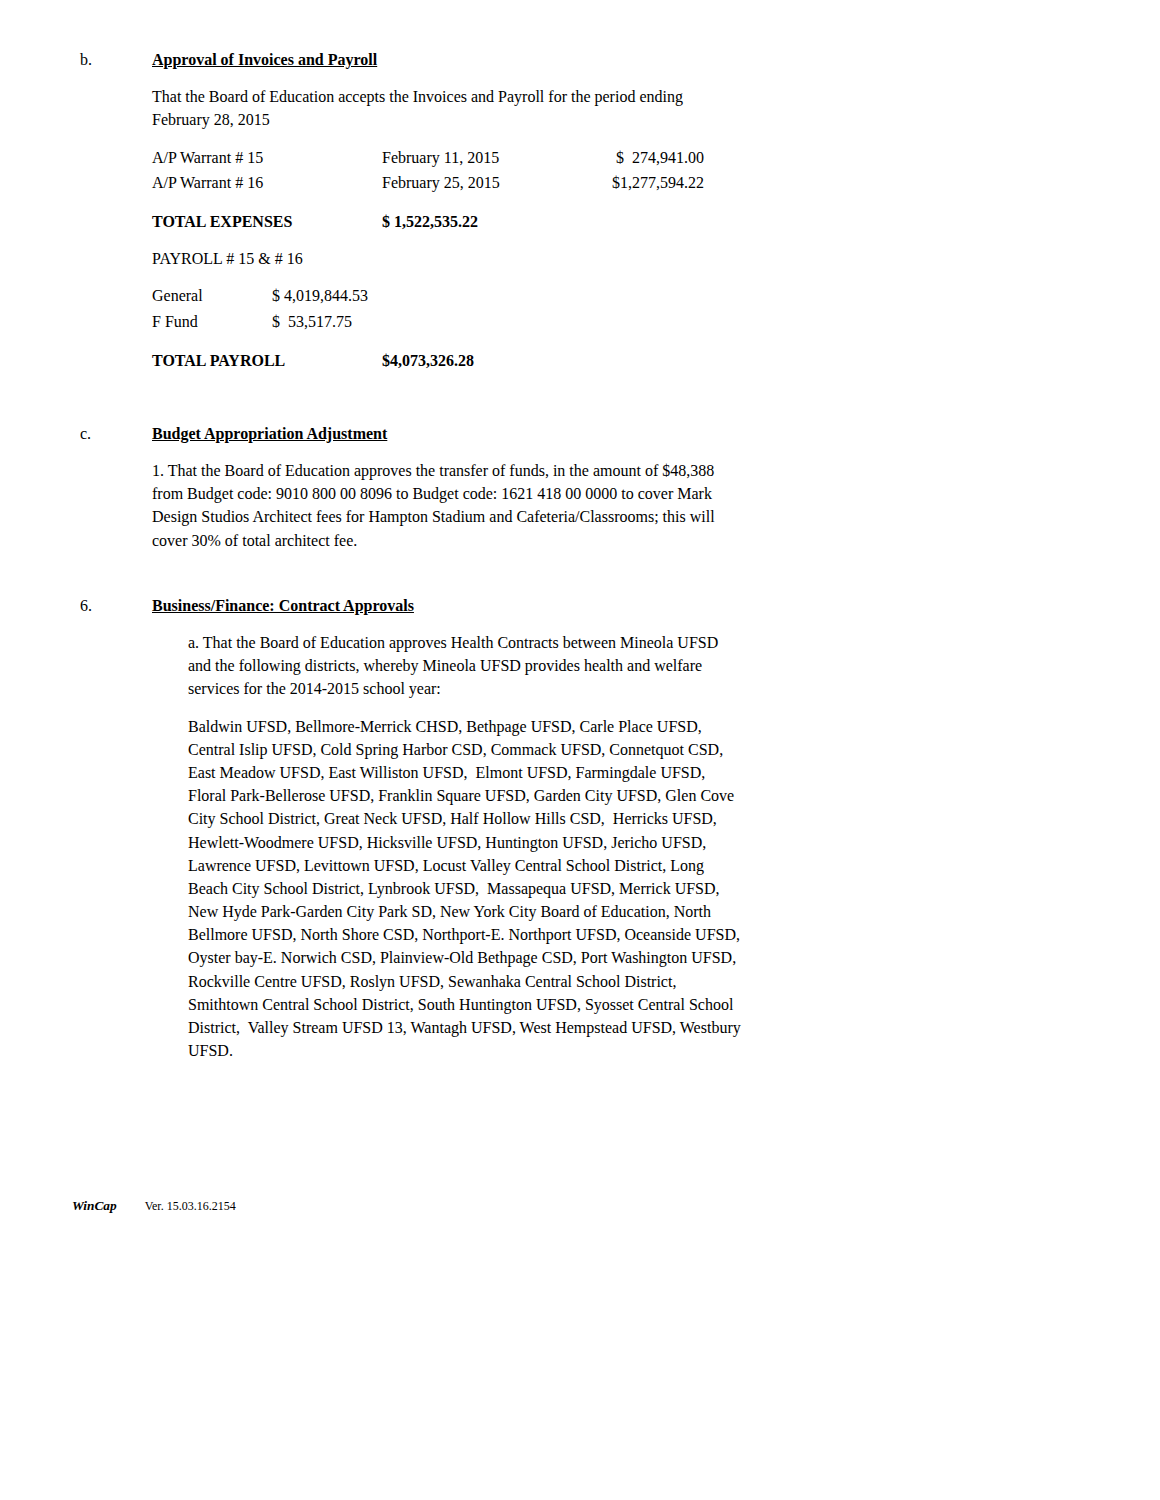b.
Approval of Invoices and Payroll
That the Board of Education accepts the Invoices and Payroll for the period ending February 28, 2015
| A/P Warrant # 15 | February 11, 2015 | $ 274,941.00 |
| A/P Warrant # 16 | February 25, 2015 | $1,277,594.22 |
TOTAL EXPENSES$ 1,522,535.22
PAYROLL # 15 & # 16
| General | $ 4,019,844.53 |
| F Fund | $ 53,517.75 |
TOTAL PAYROLL$4,073,326.28
c.
Budget Appropriation Adjustment
1. That the Board of Education approves the transfer of funds, in the amount of $48,388 from Budget code: 9010 800 00 8096 to Budget code: 1621 418 00 0000 to cover Mark Design Studios Architect fees for Hampton Stadium and Cafeteria/Classrooms; this will cover 30% of total architect fee.
6.
Business/Finance: Contract Approvals
a. That the Board of Education approves Health Contracts between Mineola UFSD and the following districts, whereby Mineola UFSD provides health and welfare services for the 2014-2015 school year:
Baldwin UFSD, Bellmore-Merrick CHSD, Bethpage UFSD, Carle Place UFSD, Central Islip UFSD, Cold Spring Harbor CSD, Commack UFSD, Connetquot CSD, East Meadow UFSD, East Williston UFSD, Elmont UFSD, Farmingdale UFSD, Floral Park-Bellerose UFSD, Franklin Square UFSD, Garden City UFSD, Glen Cove City School District, Great Neck UFSD, Half Hollow Hills CSD, Herricks UFSD, Hewlett-Woodmere UFSD, Hicksville UFSD, Huntington UFSD, Jericho UFSD, Lawrence UFSD, Levittown UFSD, Locust Valley Central School District, Long Beach City School District, Lynbrook UFSD, Massapequa UFSD, Merrick UFSD, New Hyde Park-Garden City Park SD, New York City Board of Education, North Bellmore UFSD, North Shore CSD, Northport-E. Northport UFSD, Oceanside UFSD, Oyster bay-E. Norwich CSD, Plainview-Old Bethpage CSD, Port Washington UFSD, Rockville Centre UFSD, Roslyn UFSD, Sewanhaka Central School District, Smithtown Central School District, South Huntington UFSD, Syosset Central School District, Valley Stream UFSD 13, Wantagh UFSD, West Hempstead UFSD, Westbury UFSD.
WinCap Ver. 15.03.16.2154